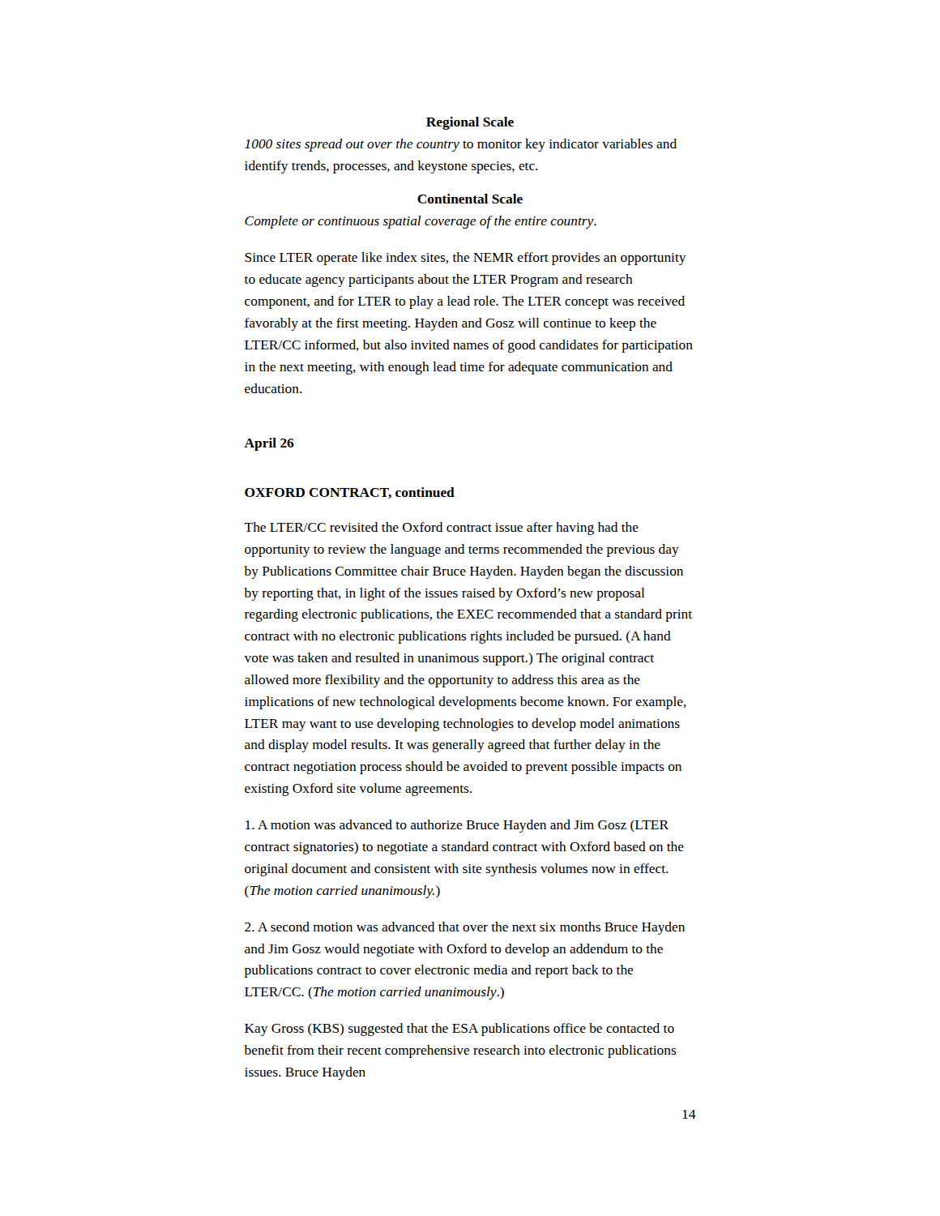Regional Scale
1000 sites spread out over the country to monitor key indicator variables and identify trends, processes, and keystone species, etc.
Continental Scale
Complete or continuous spatial coverage of the entire country.
Since LTER operate like index sites, the NEMR effort provides an opportunity to educate agency participants about the LTER Program and research component, and for LTER to play a lead role. The LTER concept was received favorably at the first meeting. Hayden and Gosz will continue to keep the LTER/CC informed, but also invited names of good candidates for participation in the next meeting, with enough lead time for adequate communication and education.
April 26
OXFORD CONTRACT, continued
The LTER/CC revisited the Oxford contract issue after having had the opportunity to review the language and terms recommended the previous day by Publications Committee chair Bruce Hayden. Hayden began the discussion by reporting that, in light of the issues raised by Oxford’s new proposal regarding electronic publications, the EXEC recommended that a standard print contract with no electronic publications rights included be pursued. (A hand vote was taken and resulted in unanimous support.) The original contract allowed more flexibility and the opportunity to address this area as the implications of new technological developments become known. For example, LTER may want to use developing technologies to develop model animations and display model results. It was generally agreed that further delay in the contract negotiation process should be avoided to prevent possible impacts on existing Oxford site volume agreements.
1. A motion was advanced to authorize Bruce Hayden and Jim Gosz (LTER contract signatories) to negotiate a standard contract with Oxford based on the original document and consistent with site synthesis volumes now in effect. (The motion carried unanimously.)
2. A second motion was advanced that over the next six months Bruce Hayden and Jim Gosz would negotiate with Oxford to develop an addendum to the publications contract to cover electronic media and report back to the LTER/CC. (The motion carried unanimously.)
Kay Gross (KBS) suggested that the ESA publications office be contacted to benefit from their recent comprehensive research into electronic publications issues. Bruce Hayden
14